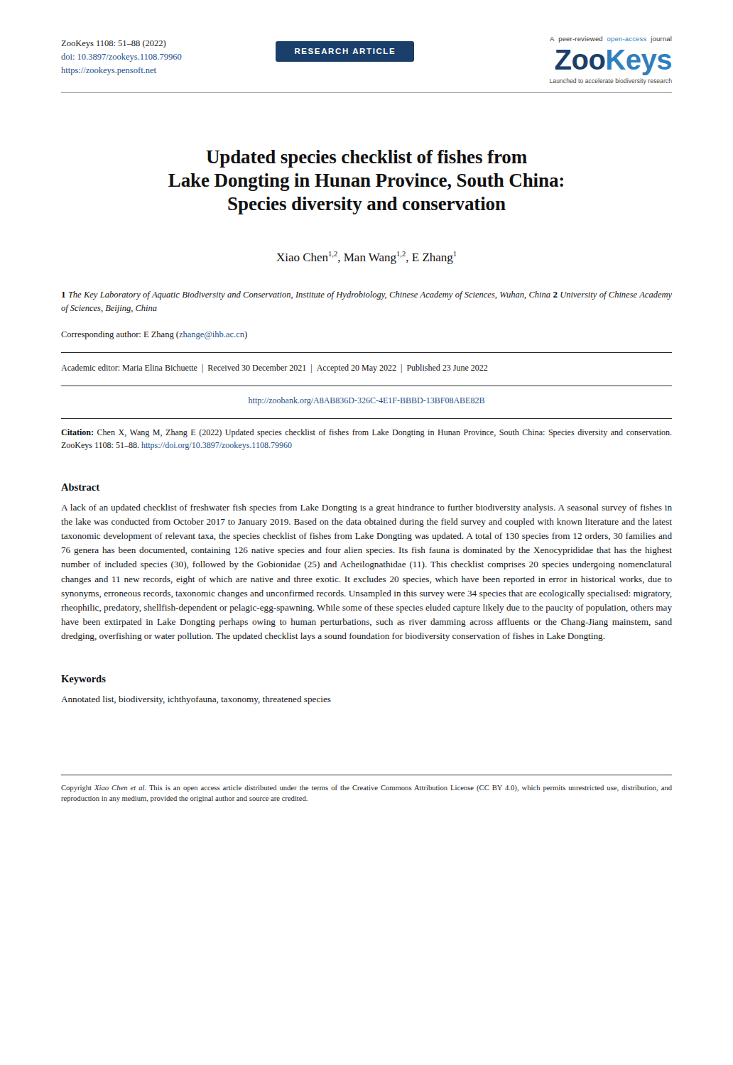ZooKeys 1108: 51–88 (2022)
doi: 10.3897/zookeys.1108.79960
https://zookeys.pensoft.net
Research Article
A peer-reviewed open-access journal
Zoo Keys
Launched to accelerate biodiversity research
Updated species checklist of fishes from
Lake Dongting in Hunan Province, South China:
Species diversity and conservation
Xiao Chen1,2, Man Wang1,2, E Zhang1
1 The Key Laboratory of Aquatic Biodiversity and Conservation, Institute of Hydrobiology, Chinese Academy of Sciences, Wuhan, China 2 University of Chinese Academy of Sciences, Beijing, China
Corresponding author: E Zhang (zhange@ihb.ac.cn)
Academic editor: Maria Elina Bichuette | Received 30 December 2021 | Accepted 20 May 2022 | Published 23 June 2022
http://zoobank.org/A8AB836D-326C-4E1F-BBBD-13BF08ABE82B
Citation: Chen X, Wang M, Zhang E (2022) Updated species checklist of fishes from Lake Dongting in Hunan Province, South China: Species diversity and conservation. ZooKeys 1108: 51–88. https://doi.org/10.3897/zookeys.1108.79960
Abstract
A lack of an updated checklist of freshwater fish species from Lake Dongting is a great hindrance to further biodiversity analysis. A seasonal survey of fishes in the lake was conducted from October 2017 to January 2019. Based on the data obtained during the field survey and coupled with known literature and the latest taxonomic development of relevant taxa, the species checklist of fishes from Lake Dongting was updated. A total of 130 species from 12 orders, 30 families and 76 genera has been documented, containing 126 native species and four alien species. Its fish fauna is dominated by the Xenocyprididae that has the highest number of included species (30), followed by the Gobionidae (25) and Acheilognathidae (11). This checklist comprises 20 species undergoing nomenclatural changes and 11 new records, eight of which are native and three exotic. It excludes 20 species, which have been reported in error in historical works, due to synonyms, erroneous records, taxonomic changes and unconfirmed records. Unsampled in this survey were 34 species that are ecologically specialised: migratory, rheophilic, predatory, shellfish-dependent or pelagic-egg-spawning. While some of these species eluded capture likely due to the paucity of population, others may have been extirpated in Lake Dongting perhaps owing to human perturbations, such as river damming across affluents or the Chang-Jiang mainstem, sand dredging, overfishing or water pollution. The updated checklist lays a sound foundation for biodiversity conservation of fishes in Lake Dongting.
Keywords
Annotated list, biodiversity, ichthyofauna, taxonomy, threatened species
Copyright Xiao Chen et al. This is an open access article distributed under the terms of the Creative Commons Attribution License (CC BY 4.0), which permits unrestricted use, distribution, and reproduction in any medium, provided the original author and source are credited.